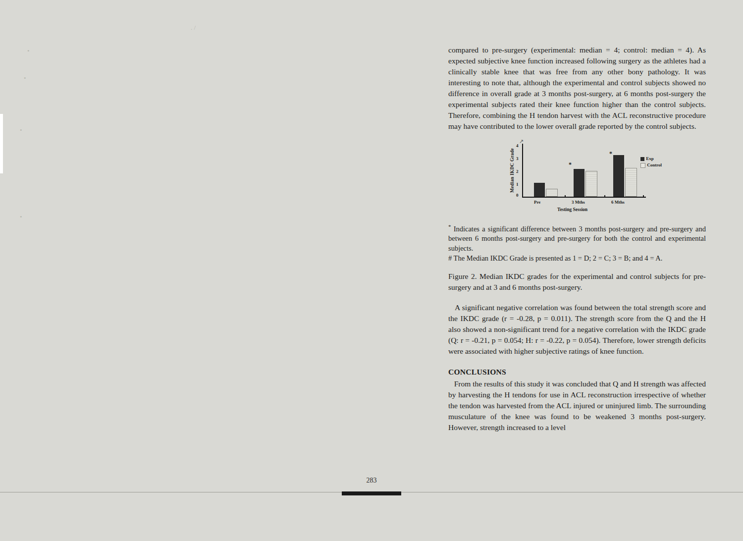. / • • • •
compared to pre-surgery (experimental: median = 4; control: median = 4). As expected subjective knee function increased following surgery as the athletes had a clinically stable knee that was free from any other bony pathology. It was interesting to note that, although the experimental and control subjects showed no difference in overall grade at 3 months post-surgery, at 6 months post-surgery the experimental subjects rated their knee function higher than the control subjects. Therefore, combining the H tendon harvest with the ACL reconstructive procedure may have contributed to the lower overall grade reported by the control subjects.
↗
Median IKDC Grade
4
3
2
1
0
*
*
Pre
3 Mths
6 Mths
Testing Session
Exp
Control
* Indicates a significant difference between 3 months post-surgery and pre-surgery and between 6 months post-surgery and pre-surgery for both the control and experimental subjects.
# The Median IKDC Grade is presented as 1 = D; 2 = C; 3 = B; and 4 = A.
Figure 2. Median IKDC grades for the experimental and control subjects for pre-surgery and at 3 and 6 months post-surgery.
A significant negative correlation was found between the total strength score and the IKDC grade (r = -0.28, p = 0.011). The strength score from the Q and the H also showed a non-significant trend for a negative correlation with the IKDC grade (Q: r = -0.21, p = 0.054; H: r = -0.22, p = 0.054). Therefore, lower strength deficits were associated with higher subjective ratings of knee function.
CONCLUSIONS
From the results of this study it was concluded that Q and H strength was affected by harvesting the H tendons for use in ACL reconstruction irrespective of whether the tendon was harvested from the ACL injured or uninjured limb. The surrounding musculature of the knee was found to be weakened 3 months post-surgery. However, strength increased to a level
283